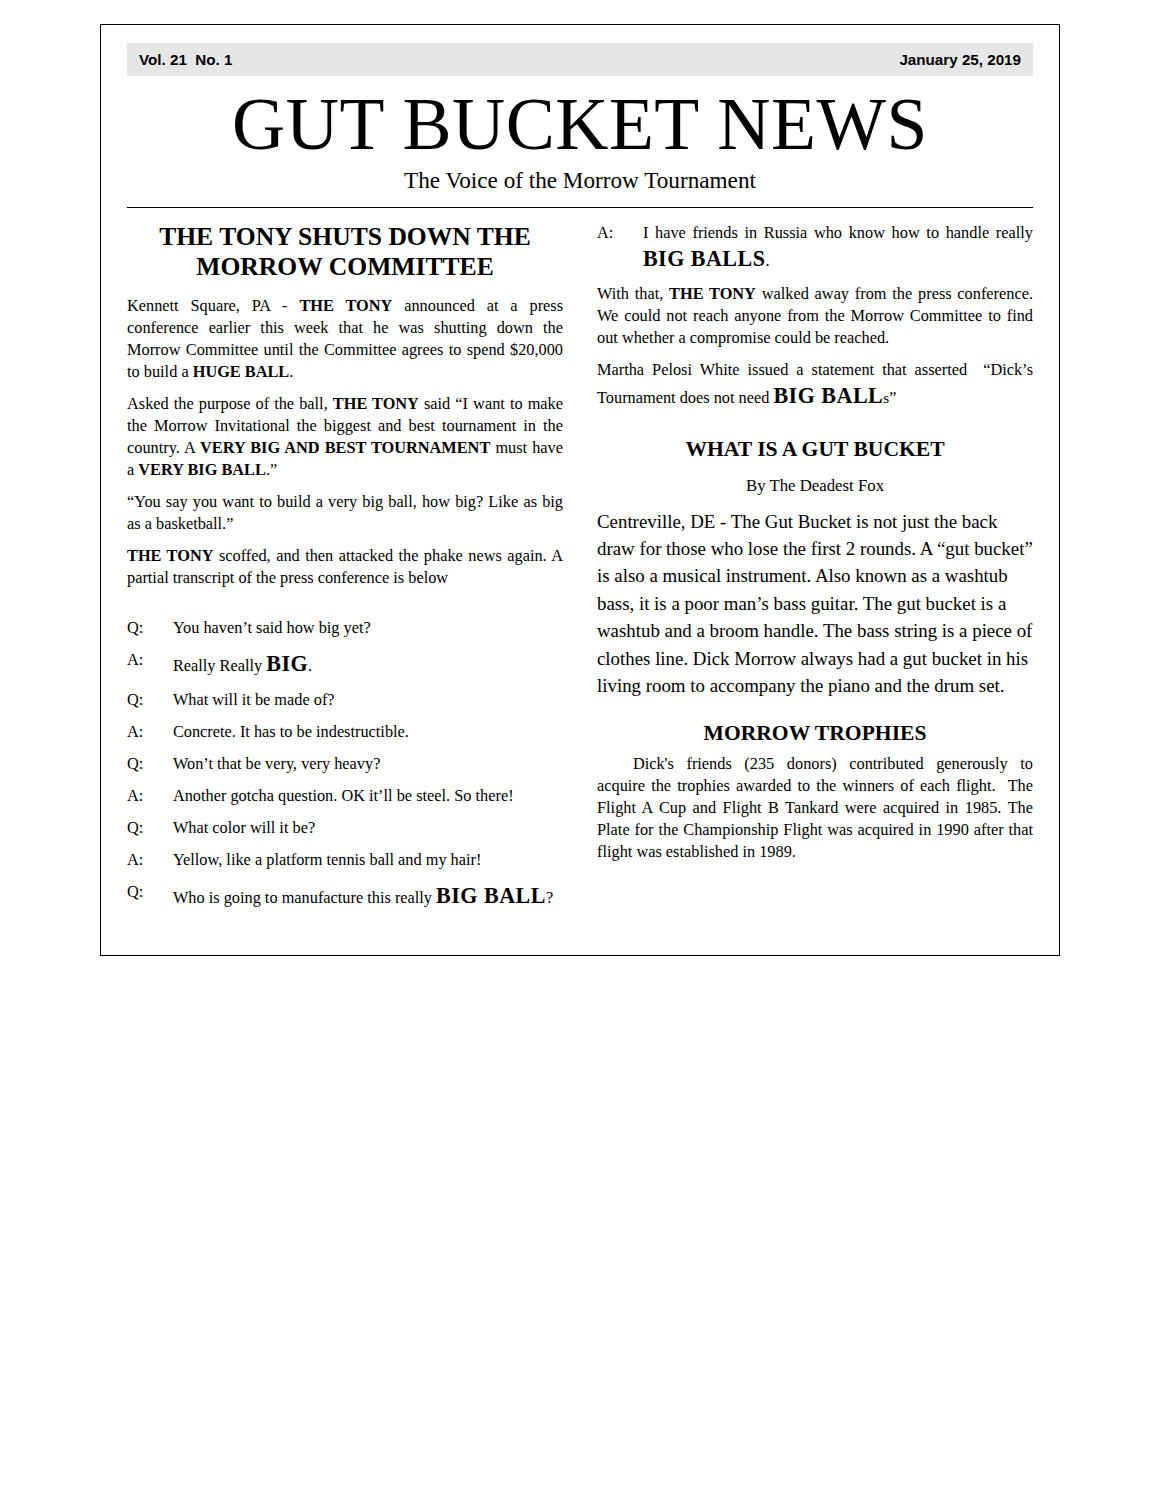Vol. 21 No. 1 January 25, 2019
GUT BUCKET NEWS
The Voice of the Morrow Tournament
THE TONY SHUTS DOWN THE MORROW COMMITTEE
Kennett Square, PA - THE TONY announced at a press conference earlier this week that he was shutting down the Morrow Committee until the Committee agrees to spend $20,000 to build a HUGE BALL.
Asked the purpose of the ball, THE TONY said “I want to make the Morrow Invitational the biggest and best tournament in the country. A VERY BIG AND BEST TOURNAMENT must have a VERY BIG BALL.”
“You say you want to build a very big ball, how big? Like as big as a basketball.”
THE TONY scoffed, and then attacked the phake news again. A partial transcript of the press conference is below
Q:
You haven’t said how big yet?
A:
Really Really BIG.
Q:
What will it be made of?
A:
Concrete. It has to be indestructible.
Q:
Won’t that be very, very heavy?
A:
Another gotcha question. OK it’ll be steel. So there!
Q:
What color will it be?
A:
Yellow, like a platform tennis ball and my hair!
Q:
Who is going to manufacture this really BIG BALL?
A:
I have friends in Russia who know how to handle really BIG BALLS.
With that, THE TONY walked away from the press conference. We could not reach anyone from the Morrow Committee to find out whether a compromise could be reached.
Martha Pelosi White issued a statement that asserted “Dick’s Tournament does not need BIG BALL s”
WHAT IS A GUT BUCKET
By The Deadest Fox
Centreville, DE - The Gut Bucket is not just the back draw for those who lose the first 2 rounds. A “gut bucket” is also a musical instrument. Also known as a washtub bass, it is a poor man’s bass guitar. The gut bucket is a washtub and a broom handle. The bass string is a piece of clothes line. Dick Morrow always had a gut bucket in his living room to accompany the piano and the drum set.
MORROW TROPHIES
Dick's friends (235 donors) contributed generously to acquire the trophies awarded to the winners of each flight. The Flight A Cup and Flight B Tankard were acquired in 1985. The Plate for the Championship Flight was acquired in 1990 after that flight was established in 1989.